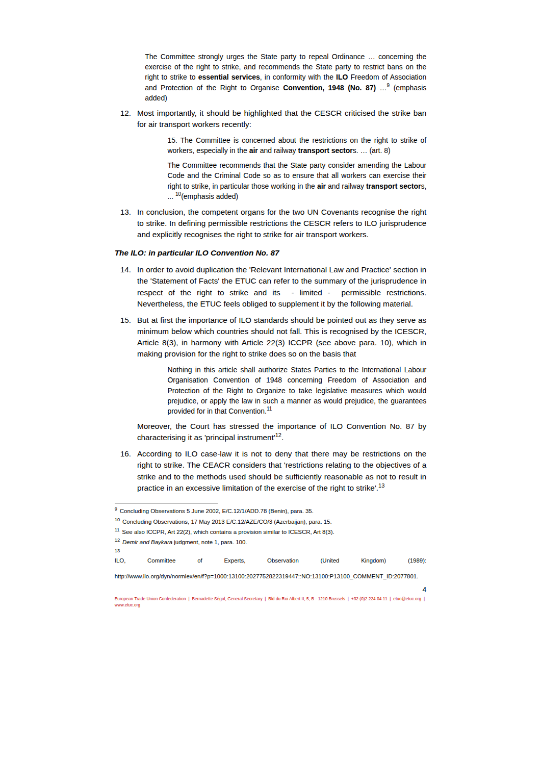The Committee strongly urges the State party to repeal Ordinance … concerning the exercise of the right to strike, and recommends the State party to restrict bans on the right to strike to essential services, in conformity with the ILO Freedom of Association and Protection of the Right to Organise Convention, 1948 (No. 87) …9 (emphasis added)
Most importantly, it should be highlighted that the CESCR criticised the strike ban for air transport workers recently:
15. The Committee is concerned about the restrictions on the right to strike of workers, especially in the air and railway transport sectors. … (art. 8)
The Committee recommends that the State party consider amending the Labour Code and the Criminal Code so as to ensure that all workers can exercise their right to strike, in particular those working in the air and railway transport sectors, ... 10(emphasis added)
In conclusion, the competent organs for the two UN Covenants recognise the right to strike. In defining permissible restrictions the CESCR refers to ILO jurisprudence and explicitly recognises the right to strike for air transport workers.
The ILO: in particular ILO Convention No. 87
In order to avoid duplication the 'Relevant International Law and Practice' section in the 'Statement of Facts' the ETUC can refer to the summary of the jurisprudence in respect of the right to strike and its - limited - permissible restrictions. Nevertheless, the ETUC feels obliged to supplement it by the following material.
But at first the importance of ILO standards should be pointed out as they serve as minimum below which countries should not fall. This is recognised by the ICESCR, Article 8(3), in harmony with Article 22(3) ICCPR (see above para. 10), which in making provision for the right to strike does so on the basis that
Nothing in this article shall authorize States Parties to the International Labour Organisation Convention of 1948 concerning Freedom of Association and Protection of the Right to Organize to take legislative measures which would prejudice, or apply the law in such a manner as would prejudice, the guarantees provided for in that Convention.11
Moreover, the Court has stressed the importance of ILO Convention No. 87 by characterising it as 'principal instrument'12.
According to ILO case-law it is not to deny that there may be restrictions on the right to strike. The CEACR considers that 'restrictions relating to the objectives of a strike and to the methods used should be sufficiently reasonable as not to result in practice in an excessive limitation of the exercise of the right to strike'.13
9 Concluding Observations 5 June 2002, E/C.12/1/ADD.78 (Benin), para. 35.
10 Concluding Observations, 17 May 2013 E/C.12/AZE/CO/3 (Azerbaijan), para. 15.
11 See also ICCPR, Art 22(2), which contains a provision similar to ICESCR, Art 8(3).
12 Demir and Baykara judgment, note 1, para. 100.
13 ILO, Committee of Experts, Observation(United Kingdom)(1989):
http://www.ilo.org/dyn/normlex/en/f?p=1000:13100:2027752822319447::NO:13100:P13100_COMMENT_ID:2077801.
4
European Trade Union Confederation | Bernadette Ségol, General Secretary | Bld du Roi Albert II, 5, B - 1210 Brussels | +32 (0)2 224 04 11 | etuc@etuc.org | www.etuc.org